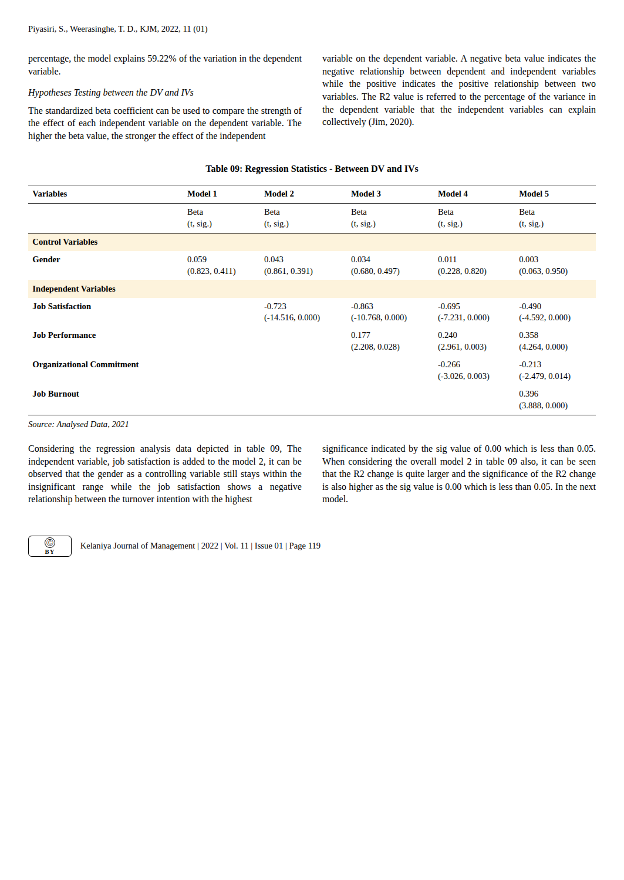Piyasiri, S., Weerasinghe, T. D., KJM, 2022, 11 (01)
percentage, the model explains 59.22% of the variation in the dependent variable.
Hypotheses Testing between the DV and IVs
The standardized beta coefficient can be used to compare the strength of the effect of each independent variable on the dependent variable. The higher the beta value, the stronger the effect of the independent
variable on the dependent variable. A negative beta value indicates the negative relationship between dependent and independent variables while the positive indicates the positive relationship between two variables. The R2 value is referred to the percentage of the variance in the dependent variable that the independent variables can explain collectively (Jim, 2020).
Table 09: Regression Statistics - Between DV and IVs
| Variables | Model 1 | Model 2 | Model 3 | Model 4 | Model 5 |
| --- | --- | --- | --- | --- | --- |
| | Beta (t, sig.) | Beta (t, sig.) | Beta (t, sig.) | Beta (t, sig.) | Beta (t, sig.) |
| Control Variables | | | | | |
| Gender | 0.059 (0.823, 0.411) | 0.043 (0.861, 0.391) | 0.034 (0.680, 0.497) | 0.011 (0.228, 0.820) | 0.003 (0.063, 0.950) |
| Independent Variables | | | | | |
| Job Satisfaction | | -0.723 (-14.516, 0.000) | -0.863 (-10.768, 0.000) | -0.695 (-7.231, 0.000) | -0.490 (-4.592, 0.000) |
| Job Performance | | | 0.177 (2.208, 0.028) | 0.240 (2.961, 0.003) | 0.358 (4.264, 0.000) |
| Organizational Commitment | | | | -0.266 (-3.026, 0.003) | -0.213 (-2.479, 0.014) |
| Job Burnout | | | | | 0.396 (3.888, 0.000) |
Source: Analysed Data, 2021
Considering the regression analysis data depicted in table 09, The independent variable, job satisfaction is added to the model 2, it can be observed that the gender as a controlling variable still stays within the insignificant range while the job satisfaction shows a negative relationship between the turnover intention with the highest
significance indicated by the sig value of 0.00 which is less than 0.05. When considering the overall model 2 in table 09 also, it can be seen that the R2 change is quite larger and the significance of the R2 change is also higher as the sig value is 0.00 which is less than 0.05. In the next model.
Ⓒ
BY
Kelaniya Journal of Management | 2022 | Vol. 11 | Issue 01 | Page 119